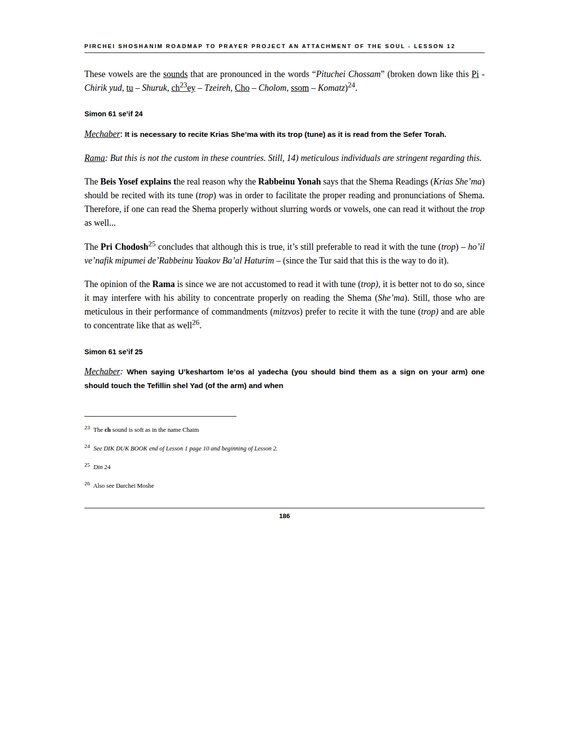Pirchei Shoshanim Roadmap to Prayer Project an Attachment of the Soul - Lesson 12
These vowels are the sounds that are pronounced in the words “Pituchei Chossam” (broken down like this Pi - Chirik yud, tu – Shuruk, ch23ey – Tzeireh, Cho – Cholom, ssom – Komatz)24.
Simon 61 se’if 24
Mechaber: It is necessary to recite Krias She’ma with its trop (tune) as it is read from the Sefer Torah.
Rama: But this is not the custom in these countries. Still, 14) meticulous individuals are stringent regarding this.
The Beis Yosef explains the real reason why the Rabbeinu Yonah says that the Shema Readings (Krias She’ma) should be recited with its tune (trop) was in order to facilitate the proper reading and pronunciations of Shema. Therefore, if one can read the Shema properly without slurring words or vowels, one can read it without the trop as well...
The Pri Chodosh25 concludes that although this is true, it’s still preferable to read it with the tune (trop) – ho’il ve’nafik mipumei de’Rabbeinu Yaakov Ba’al Haturim – (since the Tur said that this is the way to do it).
The opinion of the Rama is since we are not accustomed to read it with tune (trop), it is better not to do so, since it may interfere with his ability to concentrate properly on reading the Shema (She’ma). Still, those who are meticulous in their performance of commandments (mitzvos) prefer to recite it with the tune (trop) and are able to concentrate like that as well26.
Simon 61 se’if 25
Mechaber: When saying U’keshartom le’os al yadecha (you should bind them as a sign on your arm) one should touch the Tefillin shel Yad (of the arm) and when
23 The ch sound is soft as in the name Chaim
24 See DIK DUK BOOK end of Lesson 1 page 10 and beginning of Lesson 2.
25 Din 24
26 Also see Darchei Moshe
186